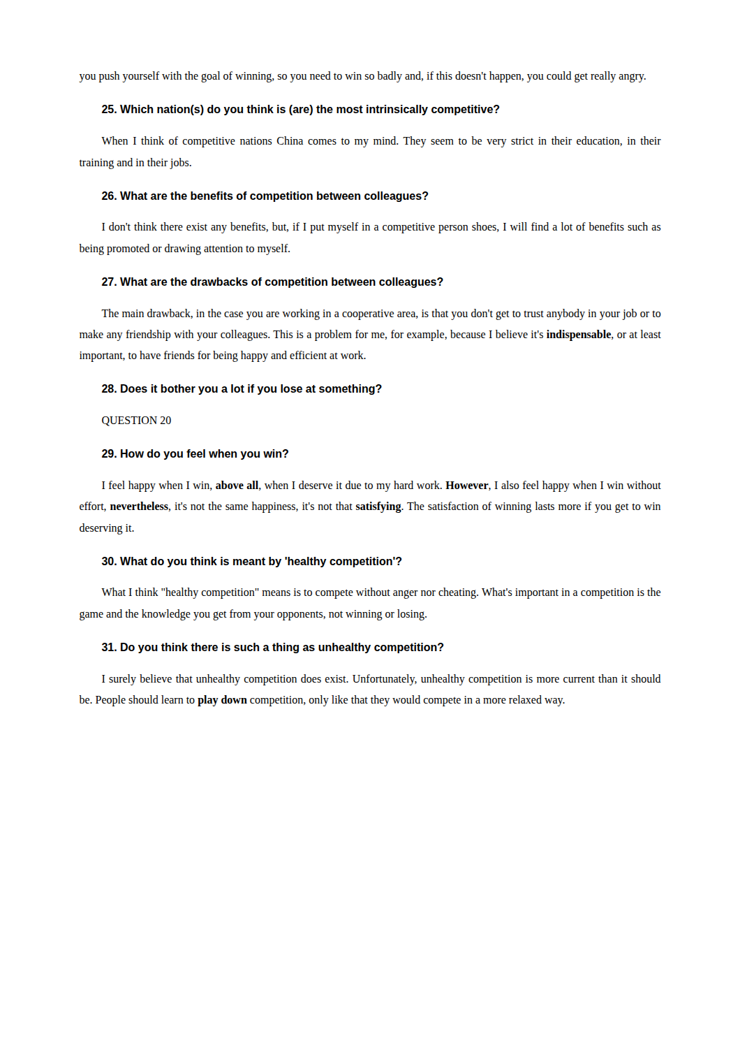you push yourself with the goal of winning, so you need to win so badly and, if this doesn't happen, you could get really angry.
25. Which nation(s) do you think is (are) the most intrinsically competitive?
When I think of competitive nations China comes to my mind. They seem to be very strict in their education, in their training and in their jobs.
26. What are the benefits of competition between colleagues?
I don't think there exist any benefits, but, if I put myself in a competitive person shoes, I will find a lot of benefits such as being promoted or drawing attention to myself.
27. What are the drawbacks of competition between colleagues?
The main drawback, in the case you are working in a cooperative area, is that you don't get to trust anybody in your job or to make any friendship with your colleagues. This is a problem for me, for example, because I believe it's indispensable, or at least important, to have friends for being happy and efficient at work.
28. Does it bother you a lot if you lose at something?
QUESTION 20
29. How do you feel when you win?
I feel happy when I win, above all, when I deserve it due to my hard work. However, I also feel happy when I win without effort, nevertheless, it's not the same happiness, it's not that satisfying. The satisfaction of winning lasts more if you get to win deserving it.
30. What do you think is meant by 'healthy competition'?
What I think "healthy competition" means is to compete without anger nor cheating. What's important in a competition is the game and the knowledge you get from your opponents, not winning or losing.
31. Do you think there is such a thing as unhealthy competition?
I surely believe that unhealthy competition does exist. Unfortunately, unhealthy competition is more current than it should be. People should learn to play down competition, only like that they would compete in a more relaxed way.